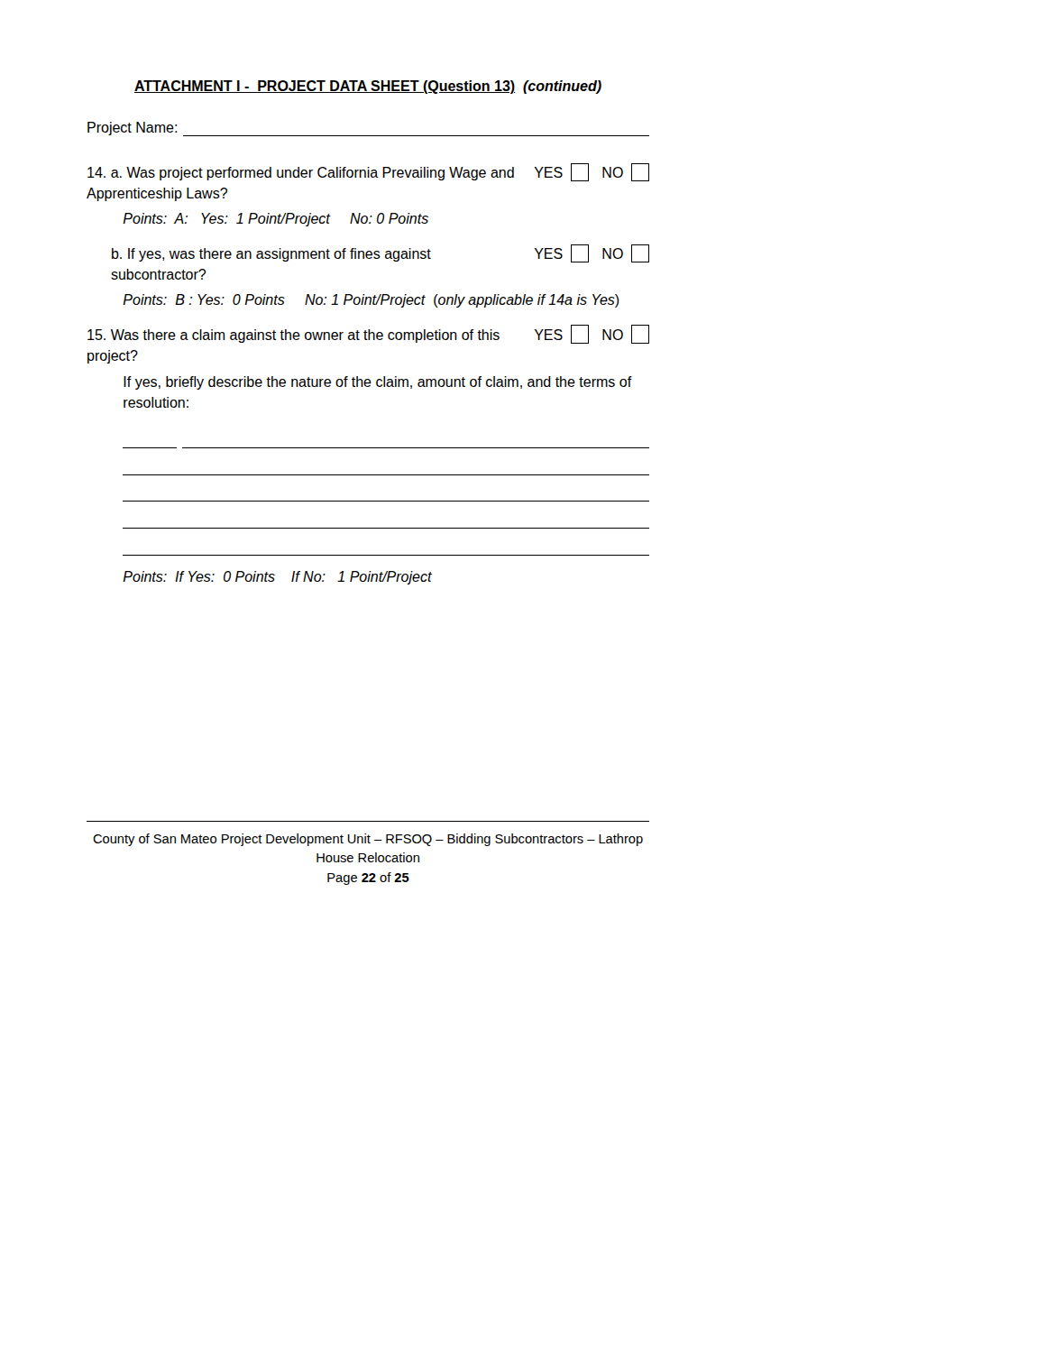ATTACHMENT I - PROJECT DATA SHEET (Question 13) (continued)
Project Name:
14. a. Was project performed under California Prevailing Wage and Apprenticeship Laws?
YES NO
Points: A: Yes: 1 Point/Project No: 0 Points
b. If yes, was there an assignment of fines against subcontractor?
YES NO
Points: B : Yes: 0 Points No: 1 Point/Project (only applicable if 14a is Yes)
15. Was there a claim against the owner at the completion of this project?
YES NO
If yes, briefly describe the nature of the claim, amount of claim, and the terms of resolution:
Points: If Yes: 0 Points If No: 1 Point/Project
County of San Mateo Project Development Unit – RFSOQ – Bidding Subcontractors – Lathrop House Relocation Page 22 of 25